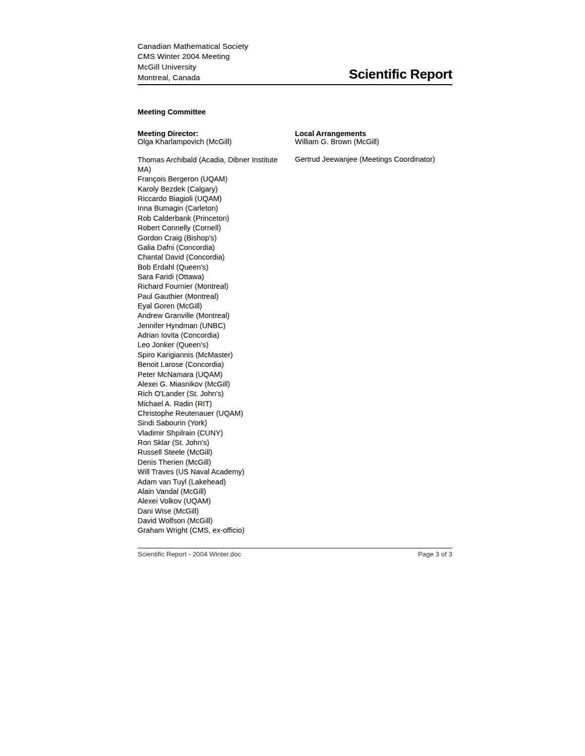Canadian Mathematical Society
CMS Winter 2004 Meeting
McGill University
Montreal, Canada
Scientific Report
Meeting Committee
Meeting Director:
Olga Kharlampovich (McGill)
Thomas Archibald (Acadia, Dibner Institute MA)
François Bergeron (UQAM)
Karoly Bezdek (Calgary)
Riccardo Biagioli (UQAM)
Inna Bumagin (Carleton)
Rob Calderbank (Princeton)
Robert Connelly (Cornell)
Gordon Craig (Bishop's)
Galia Dafni (Concordia)
Chantal David (Concordia)
Bob Erdahl (Queen's)
Sara Faridi (Ottawa)
Richard Fournier (Montreal)
Paul Gauthier (Montreal)
Eyal Goren (McGill)
Andrew Granville (Montreal)
Jennifer Hyndman (UNBC)
Adrian Iovita (Concordia)
Leo Jonker (Queen's)
Spiro Karigiannis (McMaster)
Benoit Larose (Concordia)
Peter McNamara (UQAM)
Alexei G. Miasnikov (McGill)
Rich O'Lander (St. John's)
Michael A. Radin (RIT)
Christophe Reutenauer (UQAM)
Sindi Sabourin (York)
Vladimir Shpilrain (CUNY)
Ron Sklar (St. John's)
Russell Steele (McGill)
Denis Therien (McGill)
Will Traves (US Naval Academy)
Adam van Tuyl (Lakehead)
Alain Vandal (McGill)
Alexei Volkov (UQAM)
Dani Wise (McGill)
David Wolfson (McGill)
Graham Wright (CMS, ex-officio)
Local Arrangements
William G. Brown (McGill)
Gertrud Jeewanjee (Meetings Coordinator)
Scientific Report - 2004 Winter.doc Page 3 of 3